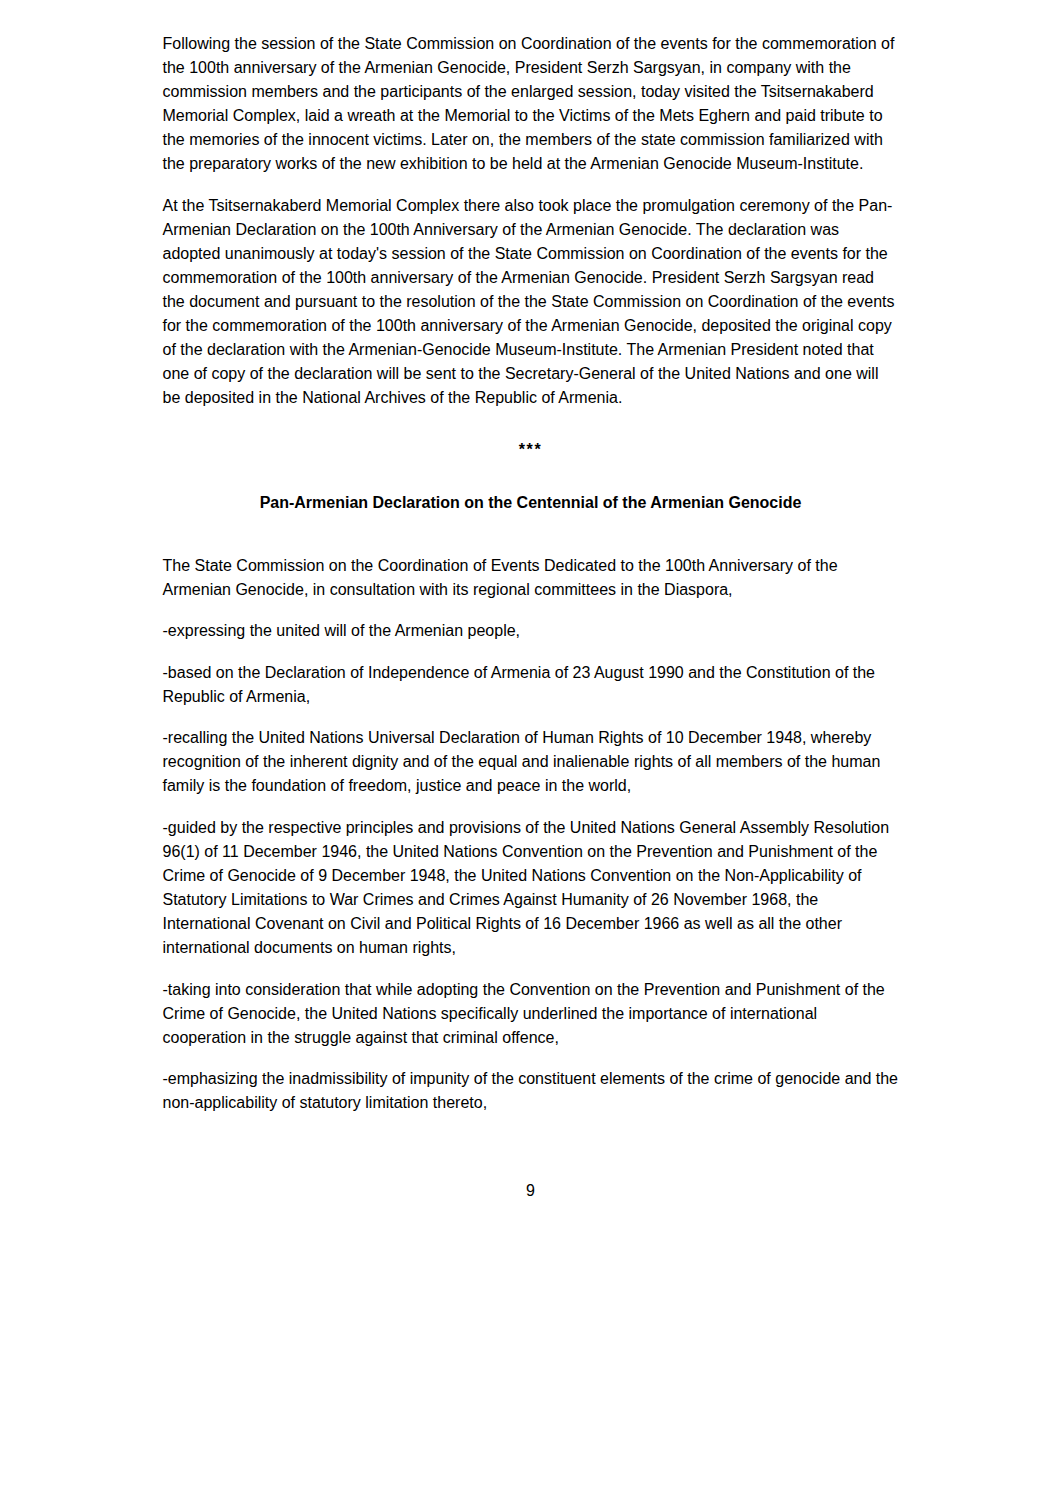Following the session of the State Commission on Coordination of the events for the commemoration of the 100th anniversary of the Armenian Genocide, President Serzh Sargsyan, in company with the commission members and the participants of the enlarged session, today visited the Tsitsernakaberd Memorial Complex, laid a wreath at the Memorial to the Victims of the Mets Eghern and paid tribute to the memories of the innocent victims. Later on, the members of the state commission familiarized with the preparatory works of the new exhibition to be held at the Armenian Genocide Museum-Institute.
At the Tsitsernakaberd Memorial Complex there also took place the promulgation ceremony of the Pan-Armenian Declaration on the 100th Anniversary of the Armenian Genocide. The declaration was adopted unanimously at today's session of the State Commission on Coordination of the events for the commemoration of the 100th anniversary of the Armenian Genocide. President Serzh Sargsyan read the document and pursuant to the resolution of the the State Commission on Coordination of the events for the commemoration of the 100th anniversary of the Armenian Genocide, deposited the original copy of the declaration with the Armenian-Genocide Museum-Institute. The Armenian President noted that one of copy of the declaration will be sent to the Secretary-General of the United Nations and one will be deposited in the National Archives of the Republic of Armenia.
***
Pan-Armenian Declaration on the Centennial of the Armenian Genocide
The State Commission on the Coordination of Events Dedicated to the 100th Anniversary of the Armenian Genocide, in consultation with its regional committees in the Diaspora,
-expressing the united will of the Armenian people,
-based on the Declaration of Independence of Armenia of 23 August 1990 and the Constitution of the Republic of Armenia,
-recalling the United Nations Universal Declaration of Human Rights of 10 December 1948, whereby recognition of the inherent dignity and of the equal and inalienable rights of all members of the human family is the foundation of freedom, justice and peace in the world,
-guided by the respective principles and provisions of the United Nations General Assembly Resolution 96(1) of 11 December 1946, the United Nations Convention on the Prevention and Punishment of the Crime of Genocide of 9 December 1948, the United Nations Convention on the Non-Applicability of Statutory Limitations to War Crimes and Crimes Against Humanity of 26 November 1968, the International Covenant on Civil and Political Rights of 16 December 1966 as well as all the other international documents on human rights,
-taking into consideration that while adopting the Convention on the Prevention and Punishment of the Crime of Genocide, the United Nations specifically underlined the importance of international cooperation in the struggle against that criminal offence,
-emphasizing the inadmissibility of impunity of the constituent elements of the crime of genocide and the non-applicability of statutory limitation thereto,
9